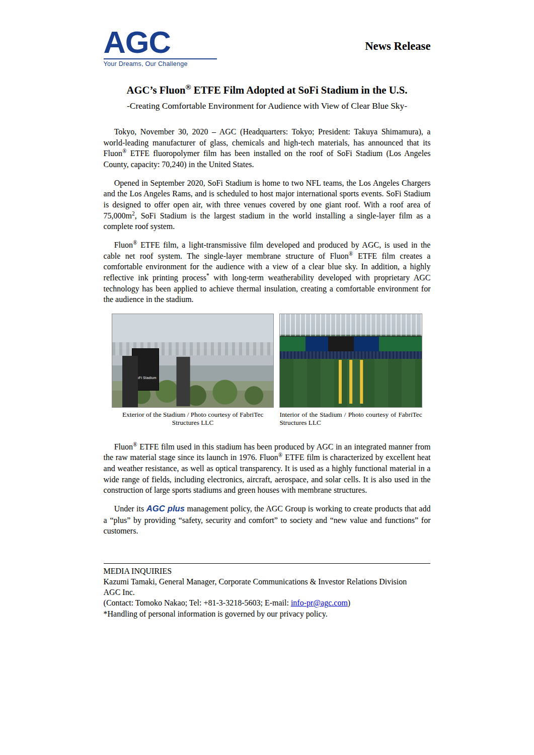AGC
Your Dreams, Our Challenge
News Release
AGC’s Fluon® ETFE Film Adopted at SoFi Stadium in the U.S.
-Creating Comfortable Environment for Audience with View of Clear Blue Sky-
Tokyo, November 30, 2020 – AGC (Headquarters: Tokyo; President: Takuya Shimamura), a world-leading manufacturer of glass, chemicals and high-tech materials, has announced that its Fluon® ETFE fluoropolymer film has been installed on the roof of SoFi Stadium (Los Angeles County, capacity: 70,240) in the United States.
Opened in September 2020, SoFi Stadium is home to two NFL teams, the Los Angeles Chargers and the Los Angeles Rams, and is scheduled to host major international sports events. SoFi Stadium is designed to offer open air, with three venues covered by one giant roof. With a roof area of 75,000m2, SoFi Stadium is the largest stadium in the world installing a single-layer film as a complete roof system.
Fluon® ETFE film, a light-transmissive film developed and produced by AGC, is used in the cable net roof system. The single-layer membrane structure of Fluon® ETFE film creates a comfortable environment for the audience with a view of a clear blue sky. In addition, a highly reflective ink printing process* with long-term weatherability developed with proprietary AGC technology has been applied to achieve thermal insulation, creating a comfortable environment for the audience in the stadium.
SoFi Stadium
Exterior of the Stadium / Photo courtesy of FabriTec Structures LLC
Interior of the Stadium / Photo courtesy of FabriTec Structures LLC
Fluon® ETFE film used in this stadium has been produced by AGC in an integrated manner from the raw material stage since its launch in 1976. Fluon® ETFE film is characterized by excellent heat and weather resistance, as well as optical transparency. It is used as a highly functional material in a wide range of fields, including electronics, aircraft, aerospace, and solar cells. It is also used in the construction of large sports stadiums and green houses with membrane structures.
Under its AGC plus management policy, the AGC Group is working to create products that add a “plus” by providing “safety, security and comfort” to society and “new value and functions” for customers.
MEDIA INQUIRIES
Kazumi Tamaki, General Manager, Corporate Communications & Investor Relations Division
AGC Inc.
(Contact: Tomoko Nakao; Tel: +81-3-3218-5603; E-mail: info-pr@agc.com)
*Handling of personal information is governed by our privacy policy.